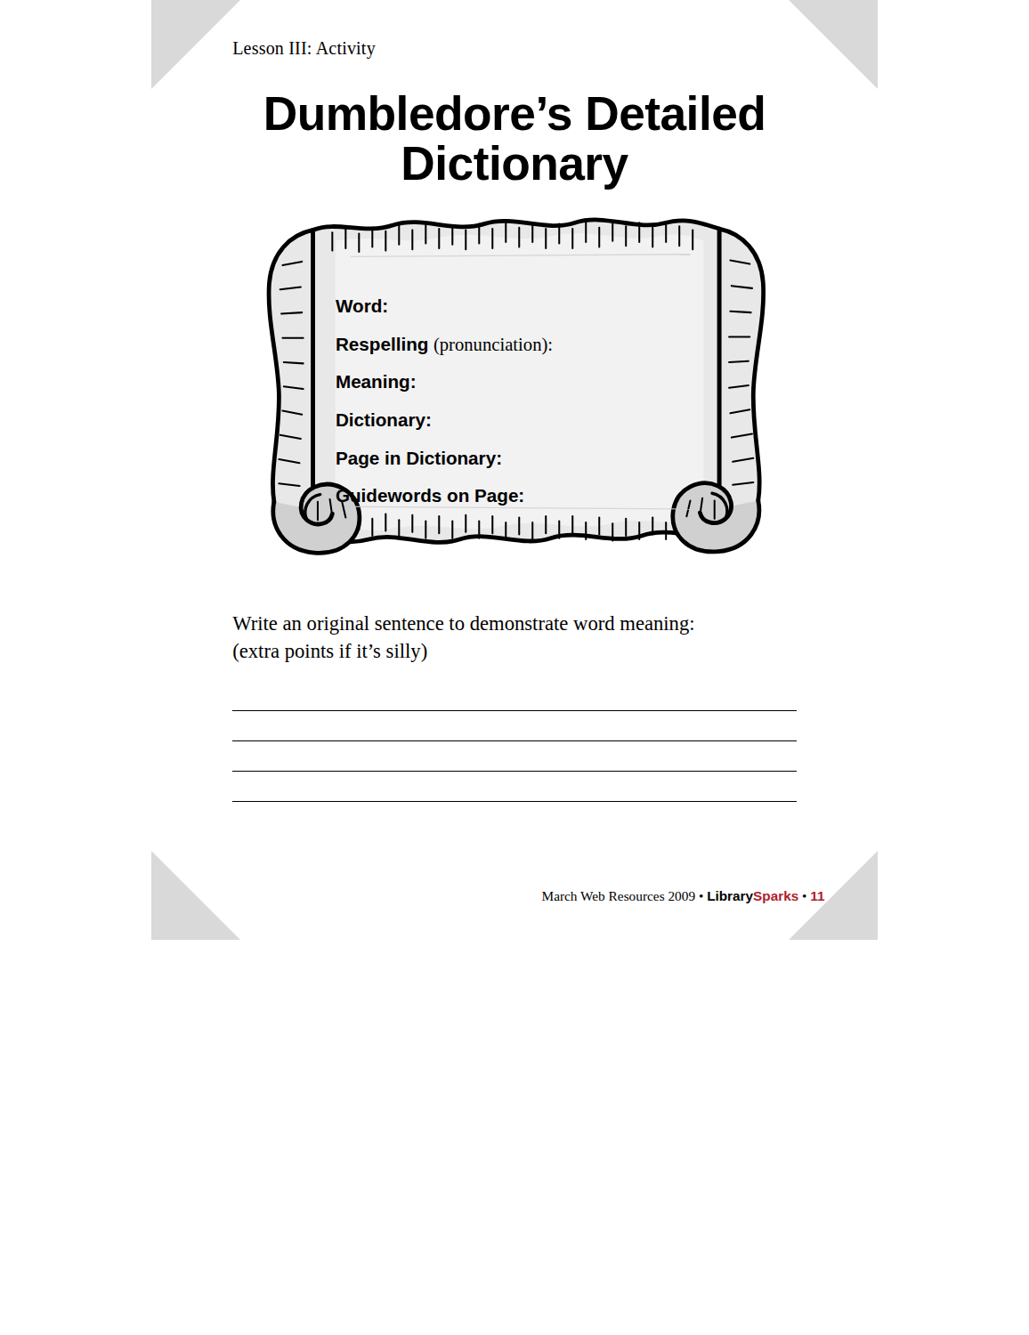Lesson III: Activity
Dumbledore’s Detailed
Dictionary
Word:
Respelling (pronunciation):
Meaning:
Dictionary:
Page in Dictionary:
Guidewords on Page:
Write an original sentence to demonstrate word meaning:
(extra points if it’s silly)
March Web Resources 2009 • LibrarySparks • 11